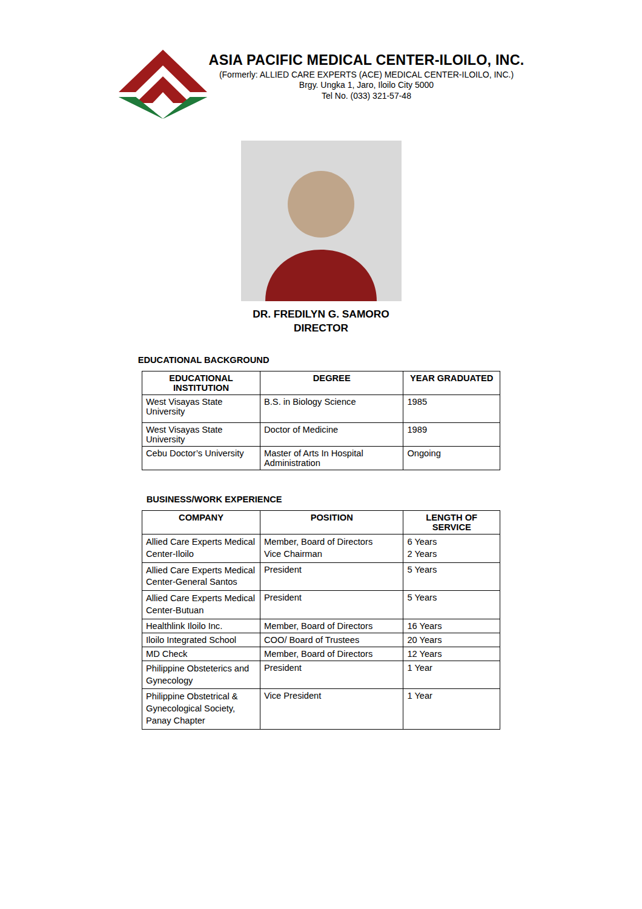ASIA PACIFIC MEDICAL CENTER-ILOILO, INC.
(Formerly: ALLIED CARE EXPERTS (ACE) MEDICAL CENTER-ILOILO, INC.)
Brgy. Ungka 1, Jaro, Iloilo City 5000
Tel No. (033) 321-57-48
DR. FREDILYN G. SAMORO DIRECTOR
EDUCATIONAL BACKGROUND
| EDUCATIONAL INSTITUTION | DEGREE | YEAR GRADUATED |
| --- | --- | --- |
| West Visayas State University | B.S. in Biology Science | 1985 |
| West Visayas State University | Doctor of Medicine | 1989 |
| Cebu Doctor’s University | Master of Arts In Hospital Administration | Ongoing |
BUSINESS/WORK EXPERIENCE
| COMPANY | POSITION | LENGTH OF SERVICE |
| --- | --- | --- |
| Allied Care Experts Medical Center-Iloilo | Member, Board of Directors Vice Chairman | 6 Years 2 Years |
| Allied Care Experts Medical Center-General Santos | President | 5 Years |
| Allied Care Experts Medical Center-Butuan | President | 5 Years |
| Healthlink Iloilo Inc. | Member, Board of Directors | 16 Years |
| Iloilo Integrated School | COO/ Board of Trustees | 20 Years |
| MD Check | Member, Board of Directors | 12 Years |
| Philippine Obsteterics and Gynecology | President | 1 Year |
| Philippine Obstetrical & Gynecological Society, Panay Chapter | Vice President | 1 Year |